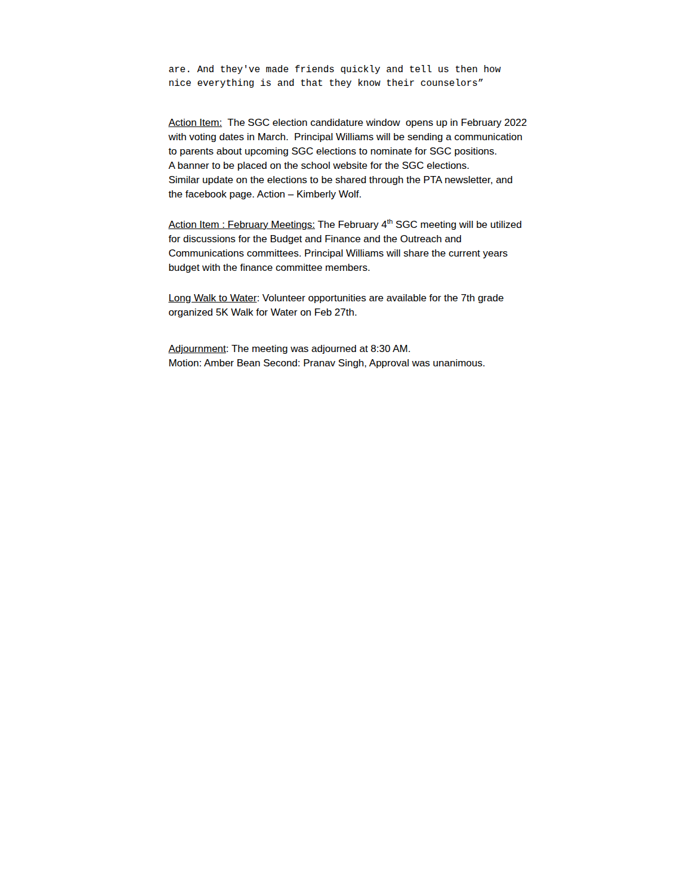are. And they've made friends quickly and tell us then how nice everything is and that they know their counselors”
Action Item: The SGC election candidature window opens up in February 2022 with voting dates in March. Principal Williams will be sending a communication to parents about upcoming SGC elections to nominate for SGC positions.
A banner to be placed on the school website for the SGC elections.
Similar update on the elections to be shared through the PTA newsletter, and the facebook page. Action – Kimberly Wolf.
Action Item : February Meetings: The February 4th SGC meeting will be utilized for discussions for the Budget and Finance and the Outreach and Communications committees. Principal Williams will share the current years budget with the finance committee members.
Long Walk to Water: Volunteer opportunities are available for the 7th grade organized 5K Walk for Water on Feb 27th.
Adjournment: The meeting was adjourned at 8:30 AM.
Motion: Amber Bean Second: Pranav Singh, Approval was unanimous.